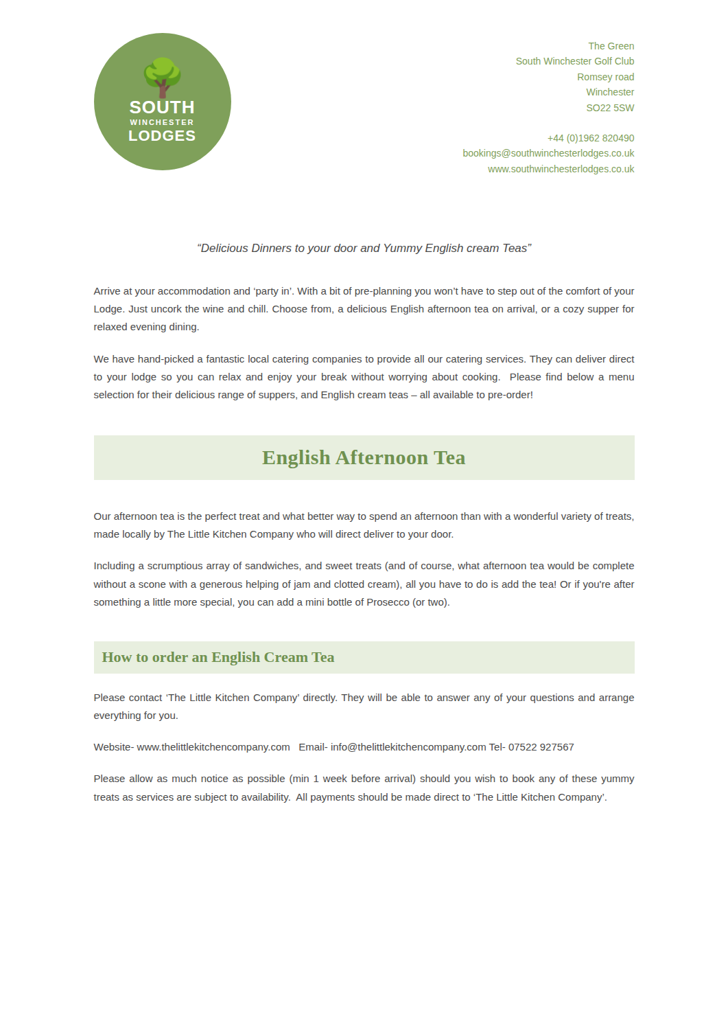🌳 SOUTH WINCHESTER LODGES
The Green
South Winchester Golf Club
Romsey road
Winchester
SO22 5SW
+44 (0)1962 820490
bookings@southwinchesterlodges.co.uk
www.southwinchesterlodges.co.uk
“Delicious Dinners to your door and Yummy English cream Teas”
Arrive at your accommodation and ‘party in’. With a bit of pre-planning you won’t have to step out of the comfort of your Lodge. Just uncork the wine and chill. Choose from, a delicious English afternoon tea on arrival, or a cozy supper for relaxed evening dining.
We have hand-picked a fantastic local catering companies to provide all our catering services. They can deliver direct to your lodge so you can relax and enjoy your break without worrying about cooking. Please find below a menu selection for their delicious range of suppers, and English cream teas – all available to pre-order!
English Afternoon Tea
Our afternoon tea is the perfect treat and what better way to spend an afternoon than with a wonderful variety of treats, made locally by The Little Kitchen Company who will direct deliver to your door.
Including a scrumptious array of sandwiches, and sweet treats (and of course, what afternoon tea would be complete without a scone with a generous helping of jam and clotted cream), all you have to do is add the tea! Or if you're after something a little more special, you can add a mini bottle of Prosecco (or two).
How to order an English Cream Tea
Please contact ‘The Little Kitchen Company’ directly. They will be able to answer any of your questions and arrange everything for you.
Website- www.thelittlekitchencompany.com Email- info@thelittlekitchencompany.com Tel- 07522 927567
Please allow as much notice as possible (min 1 week before arrival) should you wish to book any of these yummy treats as services are subject to availability. All payments should be made direct to ‘The Little Kitchen Company’.